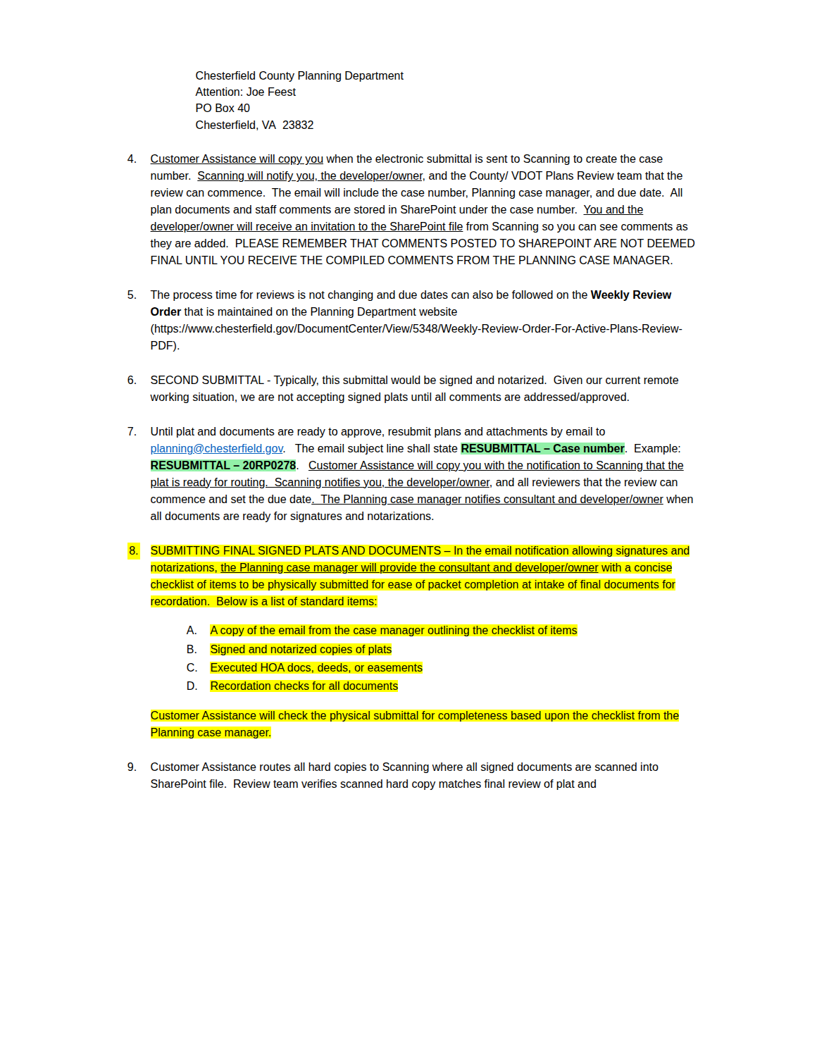Chesterfield County Planning Department
Attention: Joe Feest
PO Box 40
Chesterfield, VA 23832
4. Customer Assistance will copy you when the electronic submittal is sent to Scanning to create the case number. Scanning will notify you, the developer/owner, and the County/ VDOT Plans Review team that the review can commence. The email will include the case number, Planning case manager, and due date. All plan documents and staff comments are stored in SharePoint under the case number. You and the developer/owner will receive an invitation to the SharePoint file from Scanning so you can see comments as they are added. PLEASE REMEMBER THAT COMMENTS POSTED TO SHAREPOINT ARE NOT DEEMED FINAL UNTIL YOU RECEIVE THE COMPILED COMMENTS FROM THE PLANNING CASE MANAGER.
5. The process time for reviews is not changing and due dates can also be followed on the Weekly Review Order that is maintained on the Planning Department website (https://www.chesterfield.gov/DocumentCenter/View/5348/Weekly-Review-Order-For-Active-Plans-Review-PDF).
6. SECOND SUBMITTAL - Typically, this submittal would be signed and notarized. Given our current remote working situation, we are not accepting signed plats until all comments are addressed/approved.
7. Until plat and documents are ready to approve, resubmit plans and attachments by email to planning@chesterfield.gov. The email subject line shall state RESUBMITTAL – Case number. Example: RESUBMITTAL – 20RP0278. Customer Assistance will copy you with the notification to Scanning that the plat is ready for routing. Scanning notifies you, the developer/owner, and all reviewers that the review can commence and set the due date. The Planning case manager notifies consultant and developer/owner when all documents are ready for signatures and notarizations.
8. SUBMITTING FINAL SIGNED PLATS AND DOCUMENTS – In the email notification allowing signatures and notarizations, the Planning case manager will provide the consultant and developer/owner with a concise checklist of items to be physically submitted for ease of packet completion at intake of final documents for recordation. Below is a list of standard items:
A. A copy of the email from the case manager outlining the checklist of items
B. Signed and notarized copies of plats
C. Executed HOA docs, deeds, or easements
D. Recordation checks for all documents
Customer Assistance will check the physical submittal for completeness based upon the checklist from the Planning case manager.
9. Customer Assistance routes all hard copies to Scanning where all signed documents are scanned into SharePoint file. Review team verifies scanned hard copy matches final review of plat and